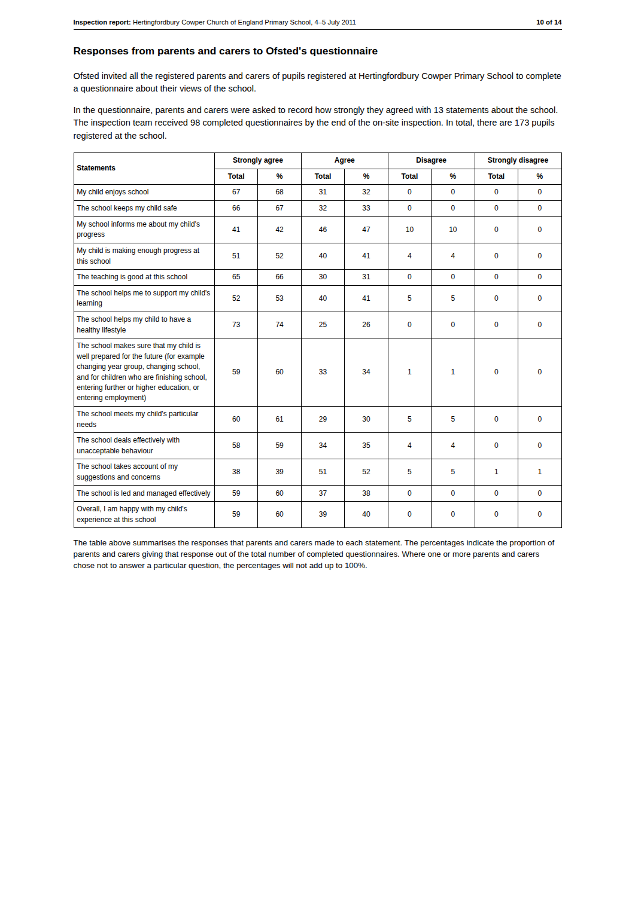Inspection report: Hertingfordbury Cowper Church of England Primary School, 4–5 July 2011
10 of 14
Responses from parents and carers to Ofsted's questionnaire
Ofsted invited all the registered parents and carers of pupils registered at Hertingfordbury Cowper Primary School to complete a questionnaire about their views of the school.
In the questionnaire, parents and carers were asked to record how strongly they agreed with 13 statements about the school. The inspection team received 98 completed questionnaires by the end of the on-site inspection. In total, there are 173 pupils registered at the school.
| Statements | Strongly agree | Agree | Disagree | Strongly disagree |
| --- | --- | --- | --- | --- |
| Total | % | Total | % | Total | % | Total | % |
| My child enjoys school | 67 | 68 | 31 | 32 | 0 | 0 | 0 | 0 |
| The school keeps my child safe | 66 | 67 | 32 | 33 | 0 | 0 | 0 | 0 |
| My school informs me about my child's progress | 41 | 42 | 46 | 47 | 10 | 10 | 0 | 0 |
| My child is making enough progress at this school | 51 | 52 | 40 | 41 | 4 | 4 | 0 | 0 |
| The teaching is good at this school | 65 | 66 | 30 | 31 | 0 | 0 | 0 | 0 |
| The school helps me to support my child's learning | 52 | 53 | 40 | 41 | 5 | 5 | 0 | 0 |
| The school helps my child to have a healthy lifestyle | 73 | 74 | 25 | 26 | 0 | 0 | 0 | 0 |
| The school makes sure that my child is well prepared for the future (for example changing year group, changing school, and for children who are finishing school, entering further or higher education, or entering employment) | 59 | 60 | 33 | 34 | 1 | 1 | 0 | 0 |
| The school meets my child's particular needs | 60 | 61 | 29 | 30 | 5 | 5 | 0 | 0 |
| The school deals effectively with unacceptable behaviour | 58 | 59 | 34 | 35 | 4 | 4 | 0 | 0 |
| The school takes account of my suggestions and concerns | 38 | 39 | 51 | 52 | 5 | 5 | 1 | 1 |
| The school is led and managed effectively | 59 | 60 | 37 | 38 | 0 | 0 | 0 | 0 |
| Overall, I am happy with my child's experience at this school | 59 | 60 | 39 | 40 | 0 | 0 | 0 | 0 |
The table above summarises the responses that parents and carers made to each statement. The percentages indicate the proportion of parents and carers giving that response out of the total number of completed questionnaires. Where one or more parents and carers chose not to answer a particular question, the percentages will not add up to 100%.